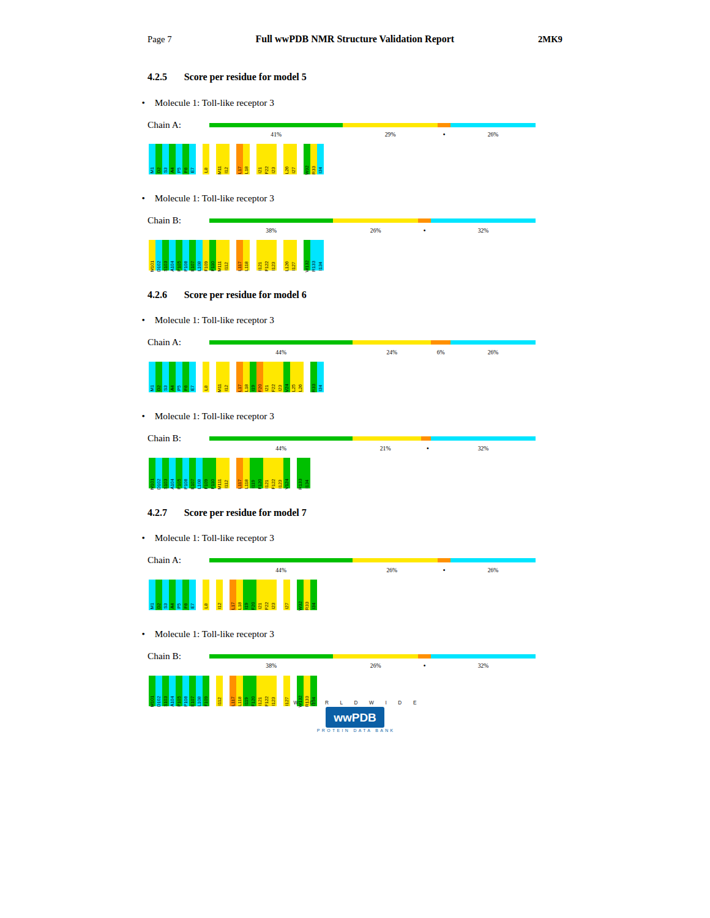Page 7
Full wwPDB NMR Structure Validation Report
2MK9
4.2.5 Score per residue for model 5
Molecule 1: Toll-like receptor 3
Chain A:
41% 29% • 26%
M1
D2
S3
A4
P5
F6
E7
L8
M11
I12
L17
L18
I21
F22
I23
L26
I27
W32
R33
I34
Molecule 1: Toll-like receptor 3
Chain B:
38% 26% • 32%
M101
D102
S103
A104
P105
P106
E107
L108
F109
F110
M111
I112
L117
L118
I121
F122
I123
L126
I127
W132
R133
I134
4.2.6 Score per residue for model 6
Molecule 1: Toll-like receptor 3
Chain A:
44% 24% 6% 26%
M1
D2
S3
A4
P5
F6
E7
L8
M11
I12
L17
L18
I19
F20
I21
F22
I23
V24
L25
L26
R33
I34
Molecule 1: Toll-like receptor 3
Chain B:
44% 21% • 32%
M101
D102
S103
A104
P105
P106
E107
L108
F109
F110
M111
I112
L117
L118
I119
F120
I121
F122
I123
V124
R133
I134
4.2.7 Score per residue for model 7
Molecule 1: Toll-like receptor 3
Chain A:
44% 26% • 26%
M1
D2
S3
A4
P5
F6
E7
L8
I12
L17
L18
I19
F20
I21
F22
I23
I27
W32
R33
I34
Molecule 1: Toll-like receptor 3
Chain B:
38% 26% • 32%
M101
D102
S103
A104
P105
P106
E107
L108
F109
I112
L117
L118
I119
F120
I121
F122
I123
I127
W132
R133
I134
W O R L D W I D E
wwPDB
PROTEIN DATA BANK